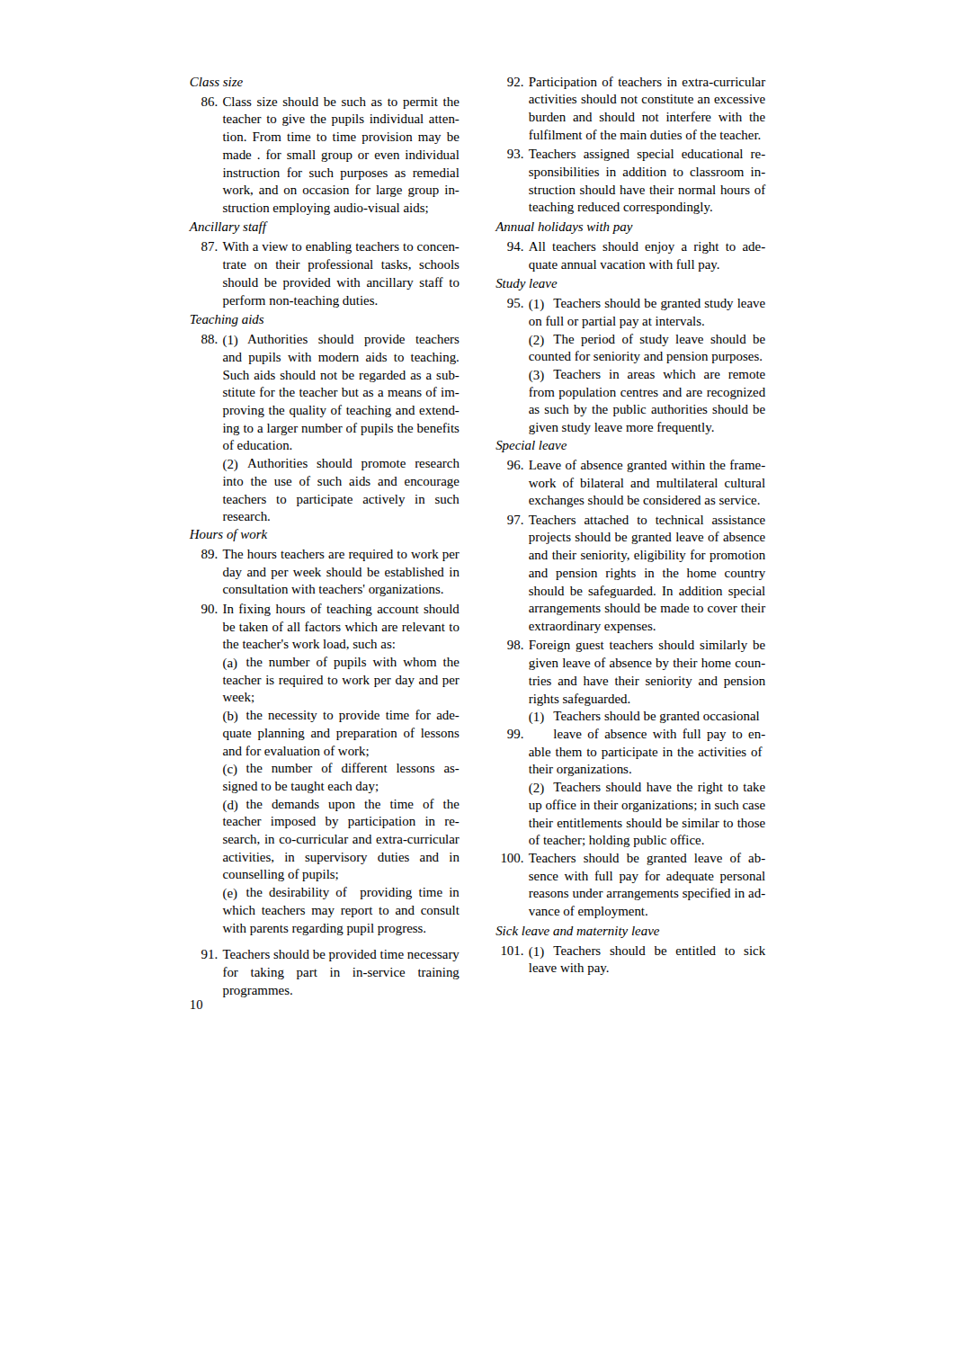Class size
86. Class size should be such as to permit the teacher to give the pupils individual attention. From time to time provision may be made . for small group or even individual instruction for such purposes as remedial work, and on occasion for large group instruction employing audio-visual aids;
Ancillary staff
87. With a view to enabling teachers to concentrate on their professional tasks, schools should be provided with ancillary staff to perform non-teaching duties.
Teaching aids
88.(1) Authorities should provide teachers and pupils with modern aids to teaching. Such aids should not be regarded as a substitute for the teacher but as a means of improving the quality of teaching and extending to a larger number of pupils the benefits of education.
(2) Authorities should promote research into the use of such aids and encourage teachers to participate actively in such research.
Hours of work
89. The hours teachers are required to work per day and per week should be established in consultation with teachers' organizations.
90. In fixing hours of teaching account should be taken of all factors which are relevant to the teacher's work load, such as:
(a) the number of pupils with whom the teacher is required to work per day and per week;
(b) the necessity to provide time for adequate planning and preparation of lessons and for evaluation of work;
(c) the number of different lessons assigned to be taught each day;
(d) the demands upon the time of the teacher imposed by participation in research, in co-curricular and extra-curricular activities, in supervisory duties and in counselling of pupils;
(e) the desirability of providing time in which teachers may report to and consult with parents regarding pupil progress.
91. Teachers should be provided time necessary for taking part in in-service training programmes.
92. Participation of teachers in extra-curricular activities should not constitute an excessive burden and should not interfere with the fulfilment of the main duties of the teacher.
93. Teachers assigned special educational responsibilities in addition to classroom instruction should have their normal hours of teaching reduced correspondingly.
Annual holidays with pay
94. All teachers should enjoy a right to adequate annual vacation with full pay.
Study leave
95.(1) Teachers should be granted study leave on full or partial pay at intervals.
(2) The period of study leave should be counted for seniority and pension purposes.
(3) Teachers in areas which are remote from population centres and are recognized as such by the public authorities should be given study leave more frequently.
Special leave
96. Leave of absence granted within the framework of bilateral and multilateral cultural exchanges should be considered as service.
97. Teachers attached to technical assistance projects should be granted leave of absence and their seniority, eligibility for promotion and pension rights in the home country should be safeguarded. In addition special arrangements should be made to cover their extraordinary expenses.
98. Foreign guest teachers should similarly be given leave of absence by their home countries and have their seniority and pension rights safeguarded.
(1) Teachers should be granted occasional
99. leave of absence with full pay to enable them to participate in the activities of their organizations.
(2) Teachers should have the right to take up office in their organizations; in such case their entitlements should be similar to those of teacher; holding public office.
100. Teachers should be granted leave of absence with full pay for adequate personal reasons under arrangements specified in advance of employment.
Sick leave and maternity leave
101.(1) Teachers should be entitled to sick leave with pay.
10